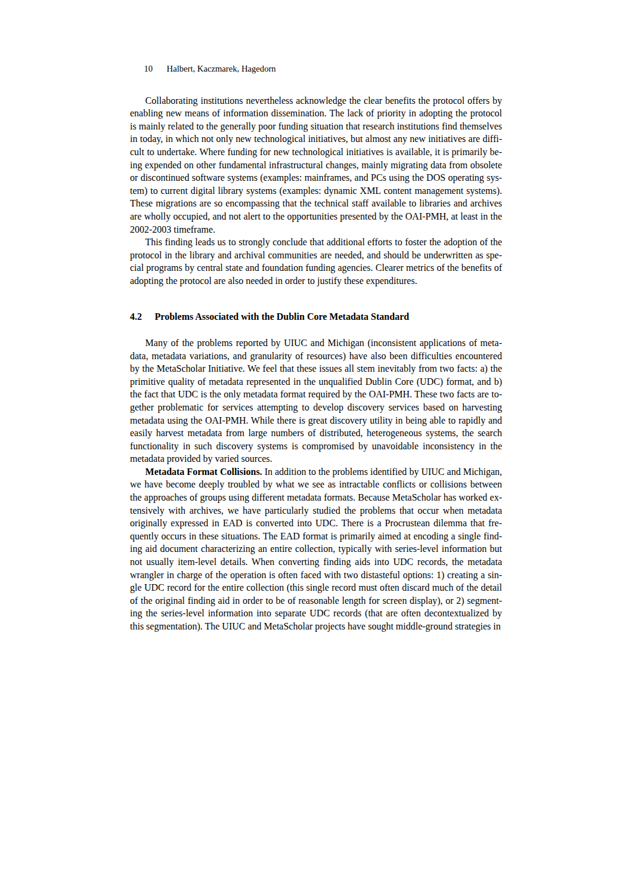10 Halbert, Kaczmarek, Hagedorn
Collaborating institutions nevertheless acknowledge the clear benefits the protocol offers by enabling new means of information dissemination. The lack of priority in adopting the protocol is mainly related to the generally poor funding situation that research institutions find themselves in today, in which not only new technological initiatives, but almost any new initiatives are difficult to undertake. Where funding for new technological initiatives is available, it is primarily being expended on other fundamental infrastructural changes, mainly migrating data from obsolete or discontinued software systems (examples: mainframes, and PCs using the DOS operating system) to current digital library systems (examples: dynamic XML content management systems). These migrations are so encompassing that the technical staff available to libraries and archives are wholly occupied, and not alert to the opportunities presented by the OAI-PMH, at least in the 2002-2003 timeframe.
This finding leads us to strongly conclude that additional efforts to foster the adoption of the protocol in the library and archival communities are needed, and should be underwritten as special programs by central state and foundation funding agencies. Clearer metrics of the benefits of adopting the protocol are also needed in order to justify these expenditures.
4.2 Problems Associated with the Dublin Core Metadata Standard
Many of the problems reported by UIUC and Michigan (inconsistent applications of metadata, metadata variations, and granularity of resources) have also been difficulties encountered by the MetaScholar Initiative. We feel that these issues all stem inevitably from two facts: a) the primitive quality of metadata represented in the unqualified Dublin Core (UDC) format, and b) the fact that UDC is the only metadata format required by the OAI-PMH. These two facts are together problematic for services attempting to develop discovery services based on harvesting metadata using the OAI-PMH. While there is great discovery utility in being able to rapidly and easily harvest metadata from large numbers of distributed, heterogeneous systems, the search functionality in such discovery systems is compromised by unavoidable inconsistency in the metadata provided by varied sources.
Metadata Format Collisions. In addition to the problems identified by UIUC and Michigan, we have become deeply troubled by what we see as intractable conflicts or collisions between the approaches of groups using different metadata formats. Because MetaScholar has worked extensively with archives, we have particularly studied the problems that occur when metadata originally expressed in EAD is converted into UDC. There is a Procrustean dilemma that frequently occurs in these situations. The EAD format is primarily aimed at encoding a single finding aid document characterizing an entire collection, typically with series-level information but not usually item-level details. When converting finding aids into UDC records, the metadata wrangler in charge of the operation is often faced with two distasteful options: 1) creating a single UDC record for the entire collection (this single record must often discard much of the detail of the original finding aid in order to be of reasonable length for screen display), or 2) segmenting the series-level information into separate UDC records (that are often decontextualized by this segmentation). The UIUC and MetaScholar projects have sought middle-ground strategies in